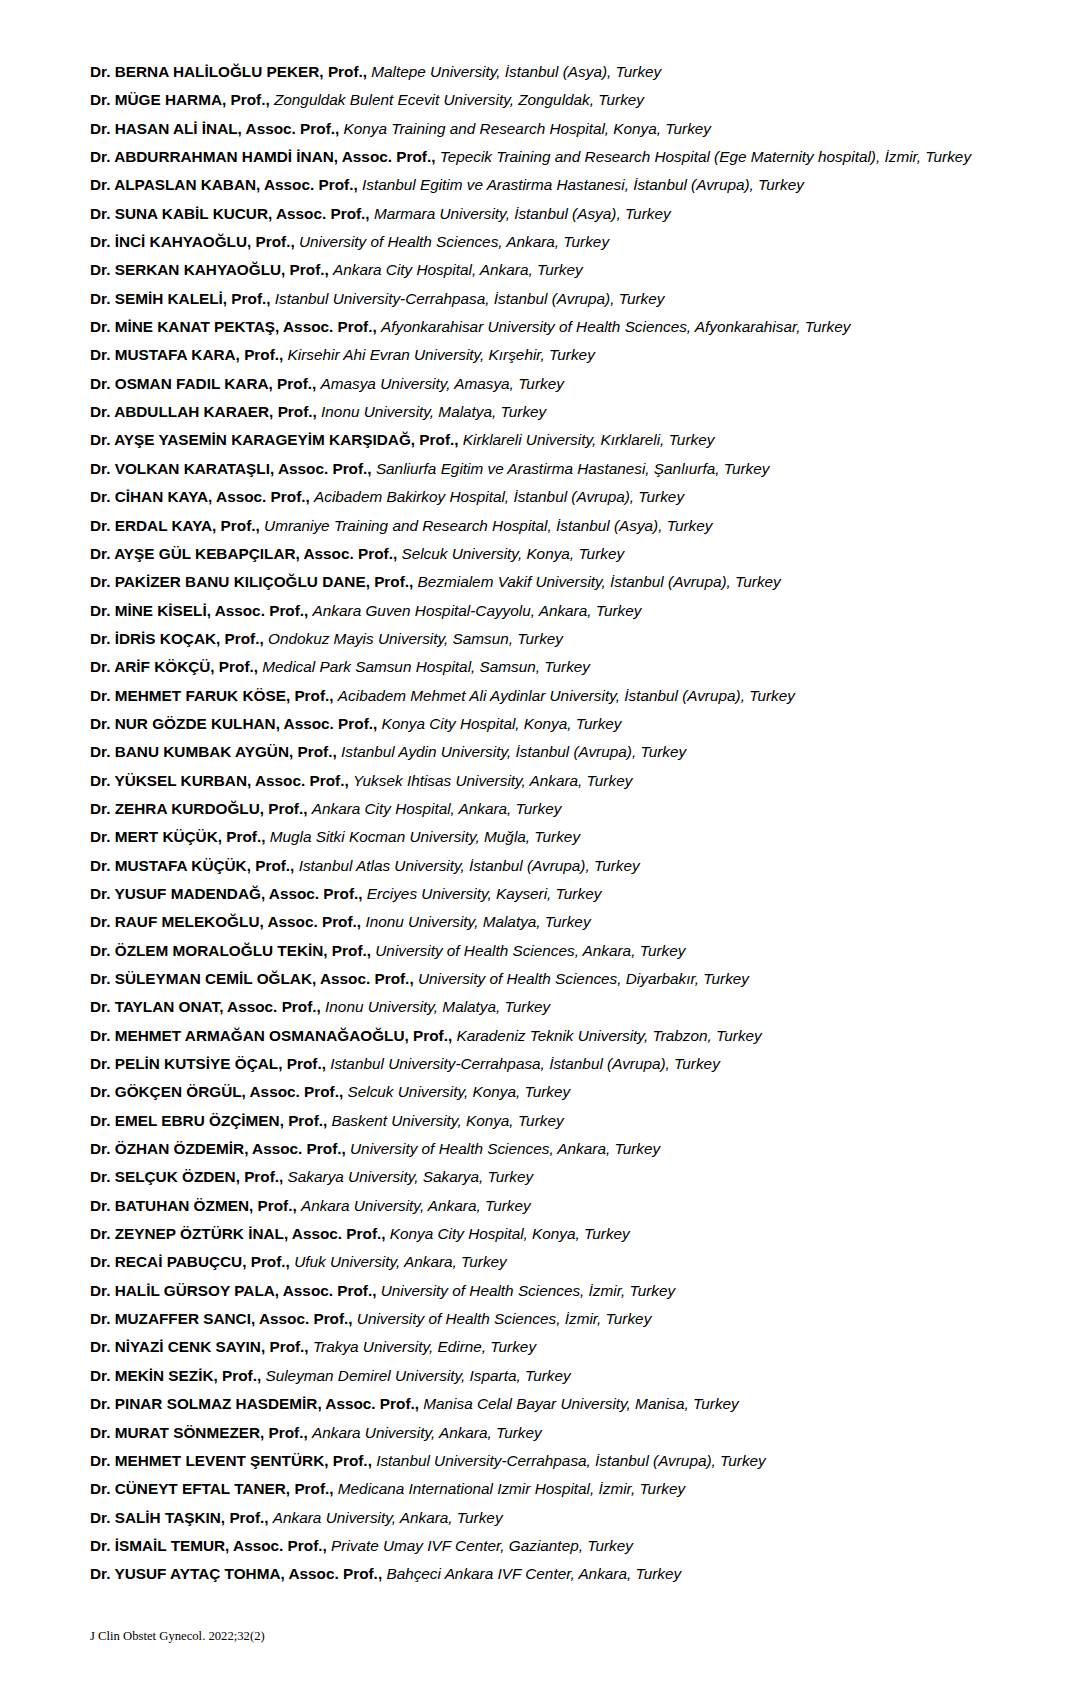Dr. BERNA HALİLOĞLU PEKER, Prof., Maltepe University, İstanbul (Asya), Turkey
Dr. MÜGE HARMA, Prof., Zonguldak Bulent Ecevit University, Zonguldak, Turkey
Dr. HASAN ALİ İNAL, Assoc. Prof., Konya Training and Research Hospital, Konya, Turkey
Dr. ABDURRAHMAN HAMDİ İNAN, Assoc. Prof., Tepecik Training and Research Hospital (Ege Maternity hospital), İzmir, Turkey
Dr. ALPASLAN KABAN, Assoc. Prof., Istanbul Egitim ve Arastirma Hastanesi, İstanbul (Avrupa), Turkey
Dr. SUNA KABİL KUCUR, Assoc. Prof., Marmara University, İstanbul (Asya), Turkey
Dr. İNCİ KAHYAOĞLU, Prof., University of Health Sciences, Ankara, Turkey
Dr. SERKAN KAHYAOĞLU, Prof., Ankara City Hospital, Ankara, Turkey
Dr. SEMİH KALELİ, Prof., Istanbul University-Cerrahpasa, İstanbul (Avrupa), Turkey
Dr. MİNE KANAT PEKTAŞ, Assoc. Prof., Afyonkarahisar University of Health Sciences, Afyonkarahisar, Turkey
Dr. MUSTAFA KARA, Prof., Kirsehir Ahi Evran University, Kırşehir, Turkey
Dr. OSMAN FADIL KARA, Prof., Amasya University, Amasya, Turkey
Dr. ABDULLAH KARAER, Prof., Inonu University, Malatya, Turkey
Dr. AYŞE YASEMİN KARAGEYİM KARŞIDAĞ, Prof., Kirklareli University, Kırklareli, Turkey
Dr. VOLKAN KARATAŞLI, Assoc. Prof., Sanliurfa Egitim ve Arastirma Hastanesi, Şanlıurfa, Turkey
Dr. CİHAN KAYA, Assoc. Prof., Acibadem Bakirkoy Hospital, İstanbul (Avrupa), Turkey
Dr. ERDAL KAYA, Prof., Umraniye Training and Research Hospital, İstanbul (Asya), Turkey
Dr. AYŞE GÜL KEBAPÇILAR, Assoc. Prof., Selcuk University, Konya, Turkey
Dr. PAKİZER BANU KILIÇOĞLU DANE, Prof., Bezmialem Vakif University, İstanbul (Avrupa), Turkey
Dr. MİNE KİSELİ, Assoc. Prof., Ankara Guven Hospital-Cayyolu, Ankara, Turkey
Dr. İDRİS KOÇAK, Prof., Ondokuz Mayis University, Samsun, Turkey
Dr. ARİF KÖKÇÜ, Prof., Medical Park Samsun Hospital, Samsun, Turkey
Dr. MEHMET FARUK KÖSE, Prof., Acibadem Mehmet Ali Aydinlar University, İstanbul (Avrupa), Turkey
Dr. NUR GÖZDE KULHAN, Assoc. Prof., Konya City Hospital, Konya, Turkey
Dr. BANU KUMBAK AYGÜN, Prof., Istanbul Aydin University, İstanbul (Avrupa), Turkey
Dr. YÜKSEL KURBAN, Assoc. Prof., Yuksek Ihtisas University, Ankara, Turkey
Dr. ZEHRA KURDOĞLU, Prof., Ankara City Hospital, Ankara, Turkey
Dr. MERT KÜÇÜK, Prof., Mugla Sitki Kocman University, Muğla, Turkey
Dr. MUSTAFA KÜÇÜK, Prof., Istanbul Atlas University, İstanbul (Avrupa), Turkey
Dr. YUSUF MADENDAĞ, Assoc. Prof., Erciyes University, Kayseri, Turkey
Dr. RAUF MELEKOĞLU, Assoc. Prof., Inonu University, Malatya, Turkey
Dr. ÖZLEM MORALOĞLU TEKİN, Prof., University of Health Sciences, Ankara, Turkey
Dr. SÜLEYMAN CEMİL OĞLAK, Assoc. Prof., University of Health Sciences, Diyarbakır, Turkey
Dr. TAYLAN ONAT, Assoc. Prof., Inonu University, Malatya, Turkey
Dr. MEHMET ARMAĞAN OSMANAĞAOĞLU, Prof., Karadeniz Teknik University, Trabzon, Turkey
Dr. PELİN KUTSİYE ÖÇAL, Prof., Istanbul University-Cerrahpasa, İstanbul (Avrupa), Turkey
Dr. GÖKÇEN ÖRGÜL, Assoc. Prof., Selcuk University, Konya, Turkey
Dr. EMEL EBRU ÖZÇİMEN, Prof., Baskent University, Konya, Turkey
Dr. ÖZHAN ÖZDEMİR, Assoc. Prof., University of Health Sciences, Ankara, Turkey
Dr. SELÇUK ÖZDEN, Prof., Sakarya University, Sakarya, Turkey
Dr. BATUHAN ÖZMEN, Prof., Ankara University, Ankara, Turkey
Dr. ZEYNEP ÖZTÜRK İNAL, Assoc. Prof., Konya City Hospital, Konya, Turkey
Dr. RECAİ PABUÇCU, Prof., Ufuk University, Ankara, Turkey
Dr. HALİL GÜRSOY PALA, Assoc. Prof., University of Health Sciences, İzmir, Turkey
Dr. MUZAFFER SANCI, Assoc. Prof., University of Health Sciences, İzmir, Turkey
Dr. NİYAZİ CENK SAYIN, Prof., Trakya University, Edirne, Turkey
Dr. MEKİN SEZİK, Prof., Suleyman Demirel University, Isparta, Turkey
Dr. PINAR SOLMAZ HASDEMİR, Assoc. Prof., Manisa Celal Bayar University, Manisa, Turkey
Dr. MURAT SÖNMEZER, Prof., Ankara University, Ankara, Turkey
Dr. MEHMET LEVENT ŞENTÜRK, Prof., Istanbul University-Cerrahpasa, İstanbul (Avrupa), Turkey
Dr. CÜNEYT EFTAL TANER, Prof., Medicana International Izmir Hospital, İzmir, Turkey
Dr. SALİH TAŞKIN, Prof., Ankara University, Ankara, Turkey
Dr. İSMAİL TEMUR, Assoc. Prof., Private Umay IVF Center, Gaziantep, Turkey
Dr. YUSUF AYTAÇ TOHMA, Assoc. Prof., Bahçeci Ankara IVF Center, Ankara, Turkey
J Clin Obstet Gynecol. 2022;32(2)